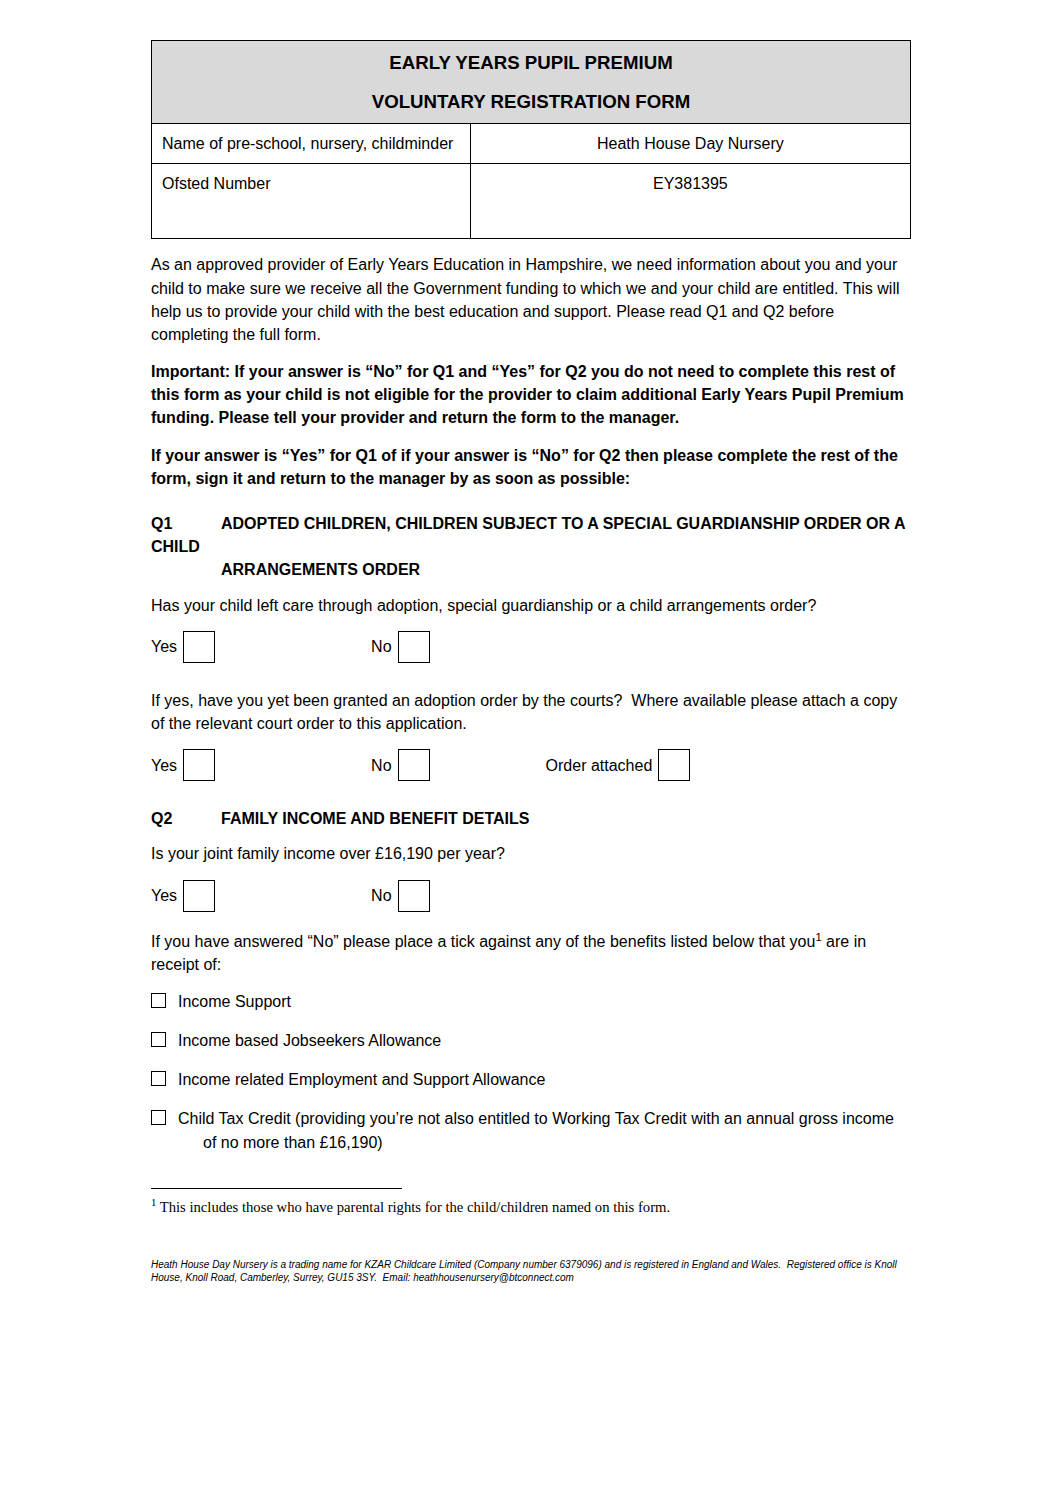| EARLY YEARS PUPIL PREMIUM VOLUNTARY REGISTRATION FORM |
| Name of pre-school, nursery, childminder | Heath House Day Nursery |
| Ofsted Number | EY381395 |
As an approved provider of Early Years Education in Hampshire, we need information about you and your child to make sure we receive all the Government funding to which we and your child are entitled. This will help us to provide your child with the best education and support. Please read Q1 and Q2 before completing the full form.
Important: If your answer is “No” for Q1 and “Yes” for Q2 you do not need to complete this rest of this form as your child is not eligible for the provider to claim additional Early Years Pupil Premium funding. Please tell your provider and return the form to the manager.
If your answer is “Yes” for Q1 of if your answer is “No” for Q2 then please complete the rest of the form, sign it and return to the manager by as soon as possible:
Q1 ADOPTED CHILDREN, CHILDREN SUBJECT TO A SPECIAL GUARDIANSHIP ORDER OR A CHILD ARRANGEMENTS ORDER
Has your child left care through adoption, special guardianship or a child arrangements order?
Yes No
If yes, have you yet been granted an adoption order by the courts? Where available please attach a copy of the relevant court order to this application.
Yes No Order attached
Q2 FAMILY INCOME AND BENEFIT DETAILS
Is your joint family income over £16,190 per year?
Yes No
If you have answered “No” please place a tick against any of the benefits listed below that you1 are in receipt of:
Income Support
Income based Jobseekers Allowance
Income related Employment and Support Allowance
Child Tax Credit (providing you’re not also entitled to Working Tax Credit with an annual gross income of no more than £16,190)
1 This includes those who have parental rights for the child/children named on this form.
Heath House Day Nursery is a trading name for KZAR Childcare Limited (Company number 6379096) and is registered in England and Wales. Registered office is Knoll House, Knoll Road, Camberley, Surrey, GU15 3SY. Email: heathhousenursery@btconnect.com